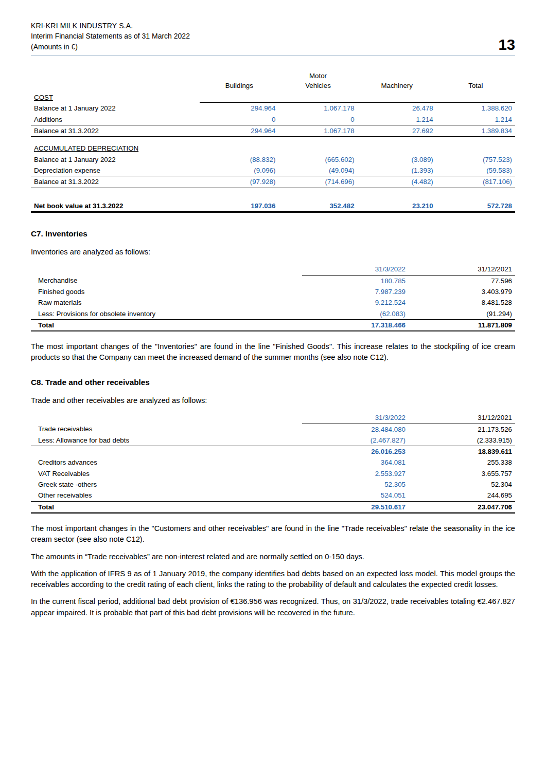KRI-KRI MILK INDUSTRY S.A.
Interim Financial Statements as of 31 March 2022
(Amounts in €)
13
| | Buildings | Motor Vehicles | Machinery | Total |
| --- | --- | --- | --- | --- |
| COST | | | | |
| Balance at 1 January 2022 | 294.964 | 1.067.178 | 26.478 | 1.388.620 |
| Additions | 0 | 0 | 1.214 | 1.214 |
| Balance at 31.3.2022 | 294.964 | 1.067.178 | 27.692 | 1.389.834 |
| ACCUMULATED DEPRECIATION | | | | |
| Balance at 1 January 2022 | (88.832) | (665.602) | (3.089) | (757.523) |
| Depreciation expense | (9.096) | (49.094) | (1.393) | (59.583) |
| Balance at 31.3.2022 | (97.928) | (714.696) | (4.482) | (817.106) |
| Net book value at 31.3.2022 | 197.036 | 352.482 | 23.210 | 572.728 |
C7. Inventories
Inventories are analyzed as follows:
| | 31/3/2022 | 31/12/2021 |
| Merchandise | 180.785 | 77.596 |
| Finished goods | 7.987.239 | 3.403.979 |
| Raw materials | 9.212.524 | 8.481.528 |
| Less: Provisions for obsolete inventory | (62.083) | (91.294) |
| Total | 17.318.466 | 11.871.809 |
The most important changes of the "Inventories" are found in the line "Finished Goods". This increase relates to the stockpiling of ice cream products so that the Company can meet the increased demand of the summer months (see also note C12).
C8. Trade and other receivables
Trade and other receivables are analyzed as follows:
| | 31/3/2022 | 31/12/2021 |
| Trade receivables | 28.484.080 | 21.173.526 |
| Less: Allowance for bad debts | (2.467.827) | (2.333.915) |
| | 26.016.253 | 18.839.611 |
| Creditors advances | 364.081 | 255.338 |
| VAT Receivables | 2.553.927 | 3.655.757 |
| Greek state -others | 52.305 | 52.304 |
| Other receivables | 524.051 | 244.695 |
| Total | 29.510.617 | 23.047.706 |
The most important changes in the "Customers and other receivables" are found in the line "Trade receivables" relate the seasonality in the ice cream sector (see also note C12).
The amounts in “Trade receivables” are non-interest related and are normally settled on 0-150 days.
With the application of IFRS 9 as of 1 January 2019, the company identifies bad debts based on an expected loss model. This model groups the receivables according to the credit rating of each client, links the rating to the probability of default and calculates the expected credit losses.
In the current fiscal period, additional bad debt provision of €136.956 was recognized. Thus, on 31/3/2022, trade receivables totaling €2.467.827 appear impaired. It is probable that part of this bad debt provisions will be recovered in the future.